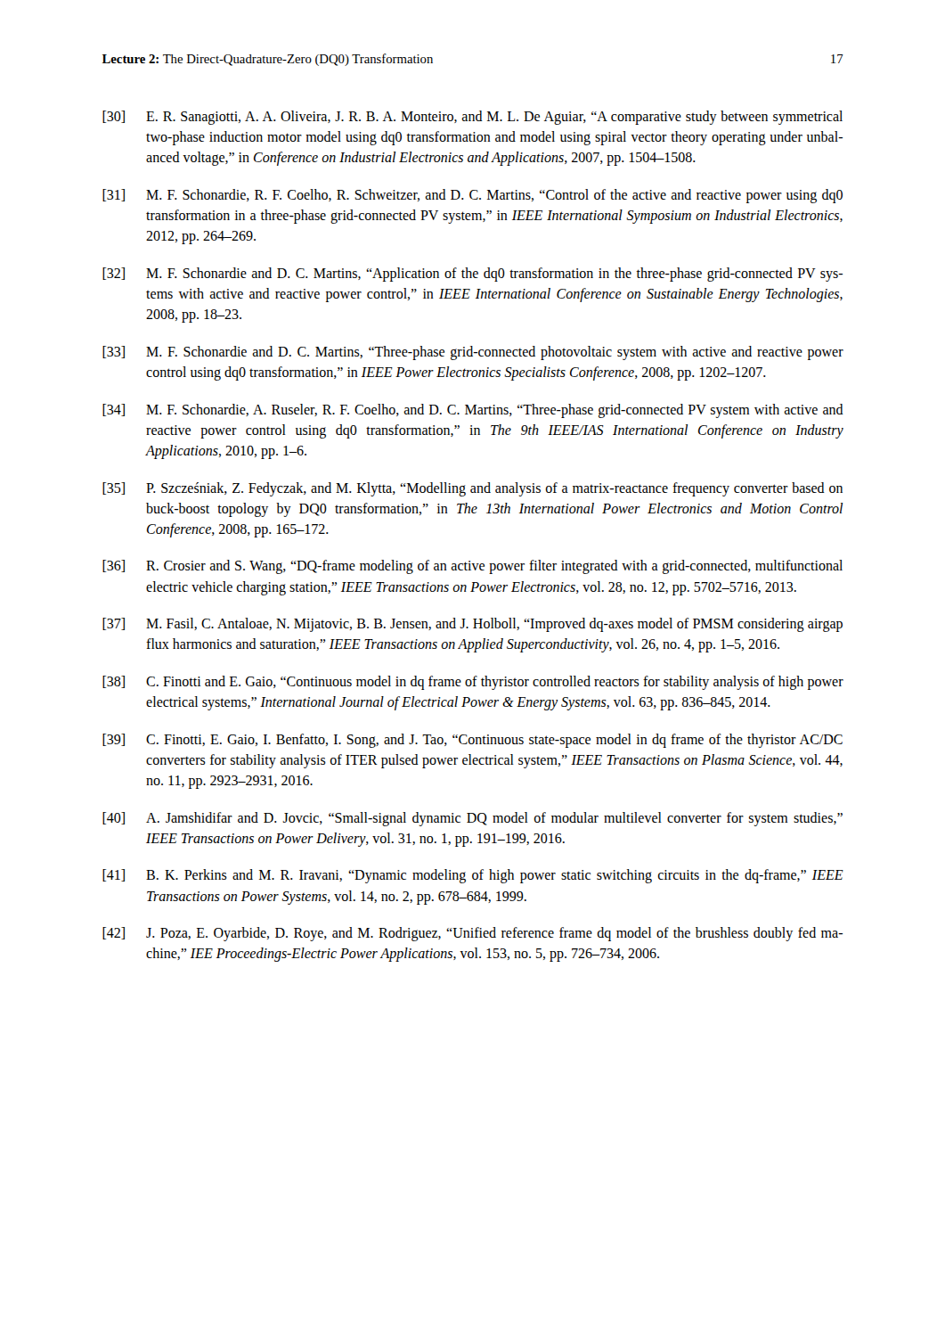Lecture 2: The Direct-Quadrature-Zero (DQ0) Transformation
17
[30] E. R. Sanagiotti, A. A. Oliveira, J. R. B. A. Monteiro, and M. L. De Aguiar, “A comparative study between symmetrical two-phase induction motor model using dq0 transformation and model using spiral vector theory operating under unbalanced voltage,” in Conference on Industrial Electronics and Applications, 2007, pp. 1504–1508.
[31] M. F. Schonardie, R. F. Coelho, R. Schweitzer, and D. C. Martins, “Control of the active and reactive power using dq0 transformation in a three-phase grid-connected PV system,” in IEEE International Symposium on Industrial Electronics, 2012, pp. 264–269.
[32] M. F. Schonardie and D. C. Martins, “Application of the dq0 transformation in the three-phase grid-connected PV systems with active and reactive power control,” in IEEE International Conference on Sustainable Energy Technologies, 2008, pp. 18–23.
[33] M. F. Schonardie and D. C. Martins, “Three-phase grid-connected photovoltaic system with active and reactive power control using dq0 transformation,” in IEEE Power Electronics Specialists Conference, 2008, pp. 1202–1207.
[34] M. F. Schonardie, A. Ruseler, R. F. Coelho, and D. C. Martins, “Three-phase grid-connected PV system with active and reactive power control using dq0 transformation,” in The 9th IEEE/IAS International Conference on Industry Applications, 2010, pp. 1–6.
[35] P. Szcześniak, Z. Fedyczak, and M. Klytta, “Modelling and analysis of a matrix-reactance frequency converter based on buck-boost topology by DQ0 transformation,” in The 13th International Power Electronics and Motion Control Conference, 2008, pp. 165–172.
[36] R. Crosier and S. Wang, “DQ-frame modeling of an active power filter integrated with a grid-connected, multifunctional electric vehicle charging station,” IEEE Transactions on Power Electronics, vol. 28, no. 12, pp. 5702–5716, 2013.
[37] M. Fasil, C. Antaloae, N. Mijatovic, B. B. Jensen, and J. Holboll, “Improved dq-axes model of PMSM considering airgap flux harmonics and saturation,” IEEE Transactions on Applied Superconductivity, vol. 26, no. 4, pp. 1–5, 2016.
[38] C. Finotti and E. Gaio, “Continuous model in dq frame of thyristor controlled reactors for stability analysis of high power electrical systems,” International Journal of Electrical Power & Energy Systems, vol. 63, pp. 836–845, 2014.
[39] C. Finotti, E. Gaio, I. Benfatto, I. Song, and J. Tao, “Continuous state-space model in dq frame of the thyristor AC/DC converters for stability analysis of ITER pulsed power electrical system,” IEEE Transactions on Plasma Science, vol. 44, no. 11, pp. 2923–2931, 2016.
[40] A. Jamshidifar and D. Jovcic, “Small-signal dynamic DQ model of modular multilevel converter for system studies,” IEEE Transactions on Power Delivery, vol. 31, no. 1, pp. 191–199, 2016.
[41] B. K. Perkins and M. R. Iravani, “Dynamic modeling of high power static switching circuits in the dq-frame,” IEEE Transactions on Power Systems, vol. 14, no. 2, pp. 678–684, 1999.
[42] J. Poza, E. Oyarbide, D. Roye, and M. Rodriguez, “Unified reference frame dq model of the brushless doubly fed machine,” IEE Proceedings-Electric Power Applications, vol. 153, no. 5, pp. 726–734, 2006.